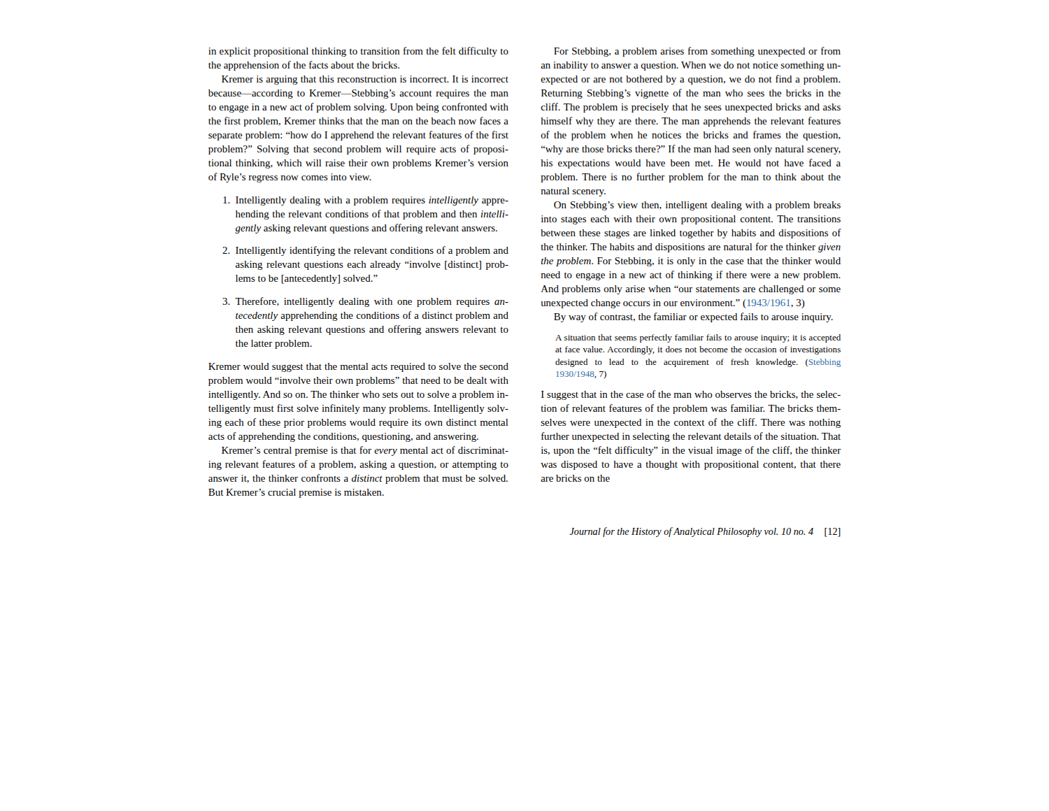in explicit propositional thinking to transition from the felt difficulty to the apprehension of the facts about the bricks.
Kremer is arguing that this reconstruction is incorrect. It is incorrect because—according to Kremer—Stebbing’s account requires the man to engage in a new act of problem solving. Upon being confronted with the first problem, Kremer thinks that the man on the beach now faces a separate problem: “how do I apprehend the relevant features of the first problem?” Solving that second problem will require acts of propositional thinking, which will raise their own problems Kremer’s version of Ryle’s regress now comes into view.
Intelligently dealing with a problem requires intelligently apprehending the relevant conditions of that problem and then intelligently asking relevant questions and offering relevant answers.
Intelligently identifying the relevant conditions of a problem and asking relevant questions each already “involve [distinct] problems to be [antecedently] solved.”
Therefore, intelligently dealing with one problem requires antecedently apprehending the conditions of a distinct problem and then asking relevant questions and offering answers relevant to the latter problem.
Kremer would suggest that the mental acts required to solve the second problem would “involve their own problems” that need to be dealt with intelligently. And so on. The thinker who sets out to solve a problem intelligently must first solve infinitely many problems. Intelligently solving each of these prior problems would require its own distinct mental acts of apprehending the conditions, questioning, and answering.
Kremer’s central premise is that for every mental act of discriminating relevant features of a problem, asking a question, or attempting to answer it, the thinker confronts a distinct problem that must be solved. But Kremer’s crucial premise is mistaken.
For Stebbing, a problem arises from something unexpected or from an inability to answer a question. When we do not notice something unexpected or are not bothered by a question, we do not find a problem. Returning Stebbing’s vignette of the man who sees the bricks in the cliff. The problem is precisely that he sees unexpected bricks and asks himself why they are there. The man apprehends the relevant features of the problem when he notices the bricks and frames the question, “why are those bricks there?” If the man had seen only natural scenery, his expectations would have been met. He would not have faced a problem. There is no further problem for the man to think about the natural scenery.
On Stebbing’s view then, intelligent dealing with a problem breaks into stages each with their own propositional content. The transitions between these stages are linked together by habits and dispositions of the thinker. The habits and dispositions are natural for the thinker given the problem. For Stebbing, it is only in the case that the thinker would need to engage in a new act of thinking if there were a new problem. And problems only arise when “our statements are challenged or some unexpected change occurs in our environment.” (1943/1961, 3)
By way of contrast, the familiar or expected fails to arouse inquiry.
A situation that seems perfectly familiar fails to arouse inquiry; it is accepted at face value. Accordingly, it does not become the occasion of investigations designed to lead to the acquirement of fresh knowledge. (Stebbing 1930/1948, 7)
I suggest that in the case of the man who observes the bricks, the selection of relevant features of the problem was familiar. The bricks themselves were unexpected in the context of the cliff. There was nothing further unexpected in selecting the relevant details of the situation. That is, upon the “felt difficulty” in the visual image of the cliff, the thinker was disposed to have a thought with propositional content, that there are bricks on the
Journal for the History of Analytical Philosophy vol. 10 no. 4[12]